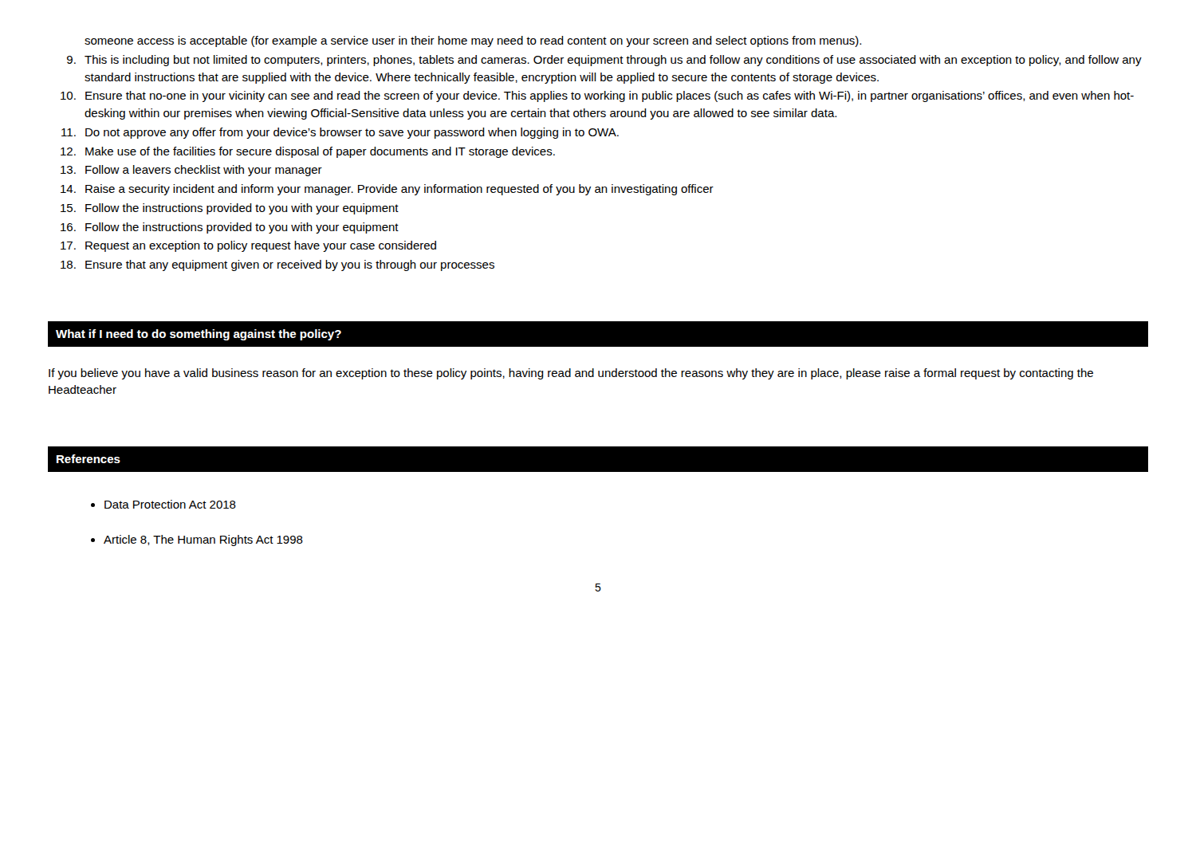someone access is acceptable (for example a service user in their home may need to read content on your screen and select options from menus).
This is including but not limited to computers, printers, phones, tablets and cameras. Order equipment through us and follow any conditions of use associated with an exception to policy, and follow any standard instructions that are supplied with the device. Where technically feasible, encryption will be applied to secure the contents of storage devices.
Ensure that no-one in your vicinity can see and read the screen of your device. This applies to working in public places (such as cafes with Wi-Fi), in partner organisations’ offices, and even when hot-desking within our premises when viewing Official-Sensitive data unless you are certain that others around you are allowed to see similar data.
Do not approve any offer from your device’s browser to save your password when logging in to OWA.
Make use of the facilities for secure disposal of paper documents and IT storage devices.
Follow a leavers checklist with your manager
Raise a security incident and inform your manager. Provide any information requested of you by an investigating officer
Follow the instructions provided to you with your equipment
Follow the instructions provided to you with your equipment
Request an exception to policy request have your case considered
Ensure that any equipment given or received by you is through our processes
What if I need to do something against the policy?
If you believe you have a valid business reason for an exception to these policy points, having read and understood the reasons why they are in place, please raise a formal request by contacting the Headteacher
References
Data Protection Act 2018
Article 8, The Human Rights Act 1998
5